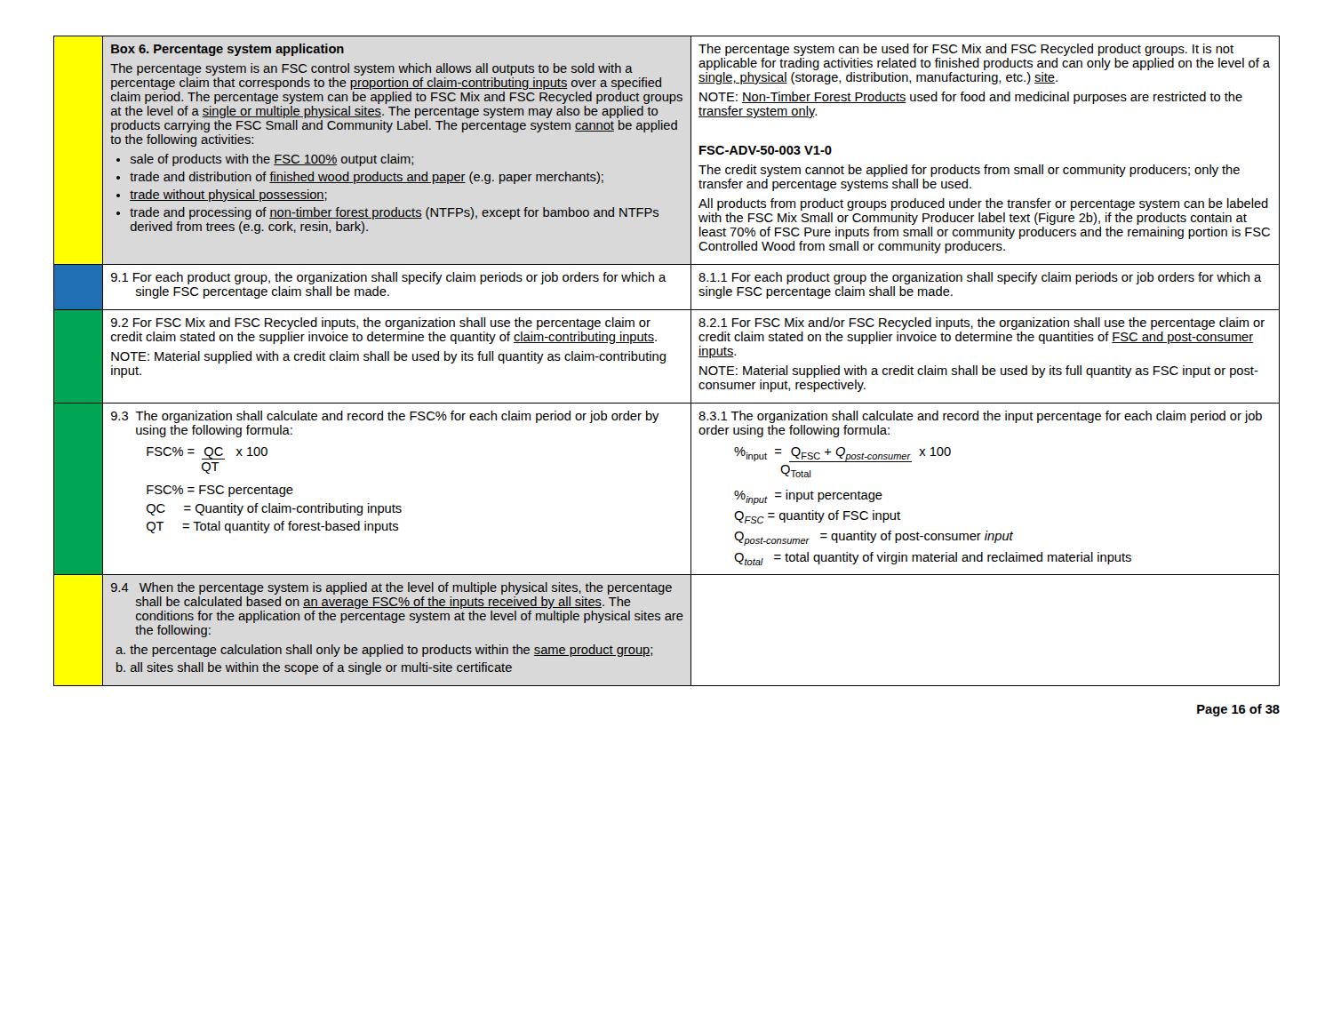| | Box 6. Percentage system application The percentage system is an FSC control system which allows all outputs to be sold with a percentage claim that corresponds to the proportion of claim-contributing inputs over a specified claim period. The percentage system can be applied to FSC Mix and FSC Recycled product groups at the level of a single or multiple physical sites . The percentage system may also be applied to products carrying the FSC Small and Community Label. The percentage system cannot be applied to the following activities: sale of products with the FSC 100% output claim; trade and distribution of finished wood products and paper (e.g. paper merchants); trade without physical possession ; trade and processing of non-timber forest products (NTFPs), except for bamboo and NTFPs derived from trees (e.g. cork, resin, bark). | The percentage system can be used for FSC Mix and FSC Recycled product groups. It is not applicable for trading activities related to finished products and can only be applied on the level of a single, physical (storage, distribution, manufacturing, etc.) site . NOTE: Non-Timber Forest Products used for food and medicinal purposes are restricted to the transfer system only . FSC-ADV-50-003 V1-0 The credit system cannot be applied for products from small or community producers; only the transfer and percentage systems shall be used. All products from product groups produced under the transfer or percentage system can be labeled with the FSC Mix Small or Community Producer label text (Figure 2b), if the products contain at least 70% of FSC Pure inputs from small or community producers and the remaining portion is FSC Controlled Wood from small or community producers. |
| | 9.1 For each product group, the organization shall specify claim periods or job orders for which a single FSC percentage claim shall be made. | 8.1.1 For each product group the organization shall specify claim periods or job orders for which a single FSC percentage claim shall be made. |
| | 9.2 For FSC Mix and FSC Recycled inputs, the organization shall use the percentage claim or credit claim stated on the supplier invoice to determine the quantity of claim-contributing inputs . NOTE: Material supplied with a credit claim shall be used by its full quantity as claim-contributing input. | 8.2.1 For FSC Mix and/or FSC Recycled inputs, the organization shall use the percentage claim or credit claim stated on the supplier invoice to determine the quantities of FSC and post-consumer inputs . NOTE: Material supplied with a credit claim shall be used by its full quantity as FSC input or post- consumer input, respectively. |
| | 9.3 The organization shall calculate and record the FSC% for each claim period or job order by using the following formula: FSC% = QC x 100 QT FSC% = FSC percentage QC = Quantity of claim-contributing inputs QT = Total quantity of forest-based inputs | 8.3.1 The organization shall calculate and record the input percentage for each claim period or job order using the following formula: % input = Q FSC + Q post-consumer x 100 Q Total % input = input percentage Q FSC = quantity of FSC input Q post-consumer = quantity of post-consumer input Q total = total quantity of virgin material and reclaimed material inputs |
| | 9.4 When the percentage system is applied at the level of multiple physical sites, the percentage shall be calculated based on an average FSC% of the inputs received by all sites . The conditions for the application of the percentage system at the level of multiple physical sites are the following: the percentage calculation shall only be applied to products within the same product group ; all sites shall be within the scope of a single or multi-site certificate | |
Page 16 of 38